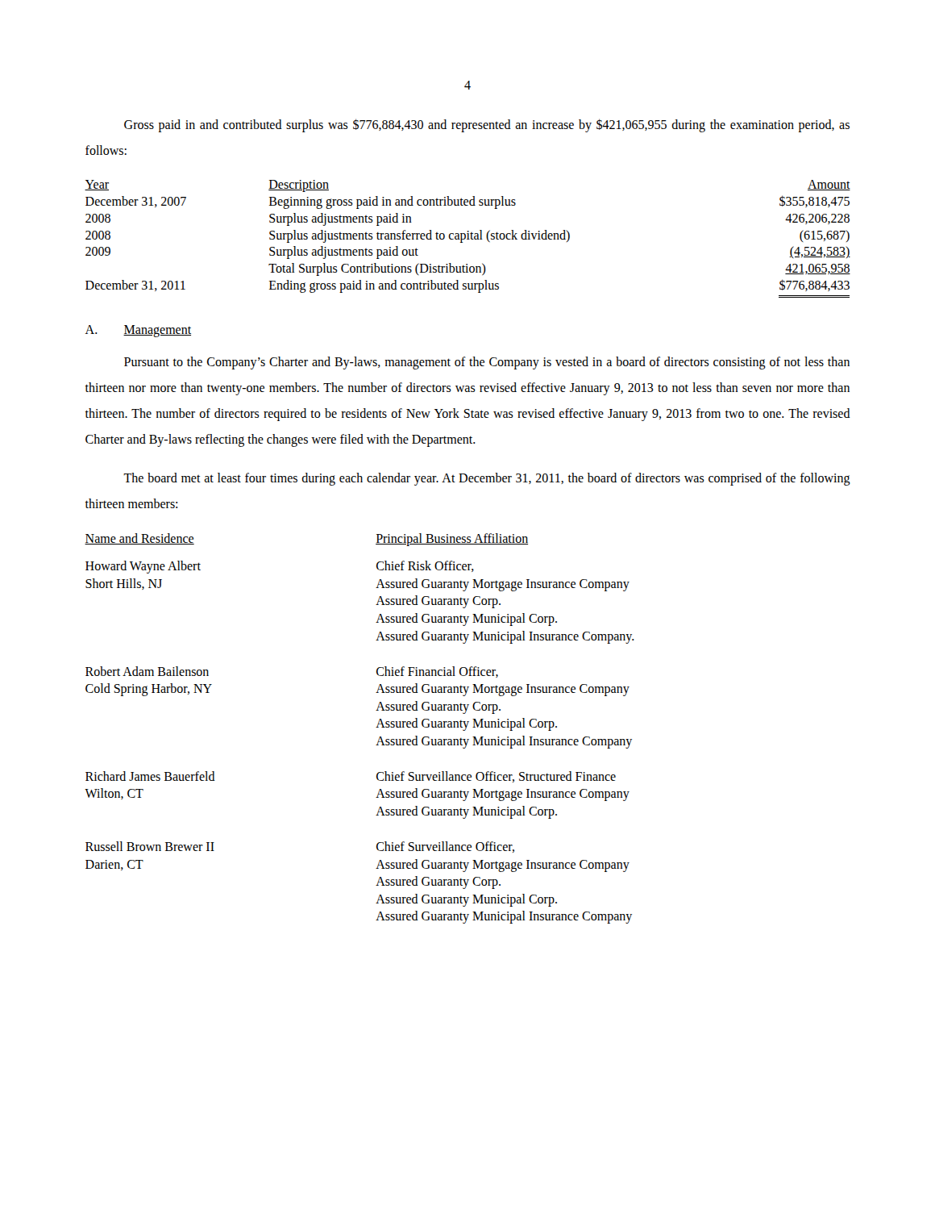4
Gross paid in and contributed surplus was $776,884,430 and represented an increase by $421,065,955 during the examination period, as follows:
| Year | Description | Amount |
| --- | --- | --- |
| December 31, 2007 | Beginning gross paid in and contributed surplus | $355,818,475 |
| 2008 | Surplus adjustments paid in | 426,206,228 |
| 2008 | Surplus adjustments transferred to capital (stock dividend) | (615,687) |
| 2009 | Surplus adjustments paid out | (4,524,583) |
| | Total Surplus Contributions (Distribution) | 421,065,958 |
| December 31, 2011 | Ending gross paid in and contributed surplus | $776,884,433 |
A. Management
Pursuant to the Company’s Charter and By-laws, management of the Company is vested in a board of directors consisting of not less than thirteen nor more than twenty-one members. The number of directors was revised effective January 9, 2013 to not less than seven nor more than thirteen. The number of directors required to be residents of New York State was revised effective January 9, 2013 from two to one. The revised Charter and By-laws reflecting the changes were filed with the Department.
The board met at least four times during each calendar year. At December 31, 2011, the board of directors was comprised of the following thirteen members:
| Name and Residence | Principal Business Affiliation |
| --- | --- |
| Howard Wayne Albert Short Hills, NJ | Chief Risk Officer, Assured Guaranty Mortgage Insurance Company Assured Guaranty Corp. Assured Guaranty Municipal Corp. Assured Guaranty Municipal Insurance Company. |
| Robert Adam Bailenson Cold Spring Harbor, NY | Chief Financial Officer, Assured Guaranty Mortgage Insurance Company Assured Guaranty Corp. Assured Guaranty Municipal Corp. Assured Guaranty Municipal Insurance Company |
| Richard James Bauerfeld Wilton, CT | Chief Surveillance Officer, Structured Finance Assured Guaranty Mortgage Insurance Company Assured Guaranty Municipal Corp. |
| Russell Brown Brewer II Darien, CT | Chief Surveillance Officer, Assured Guaranty Mortgage Insurance Company Assured Guaranty Corp. Assured Guaranty Municipal Corp. Assured Guaranty Municipal Insurance Company |